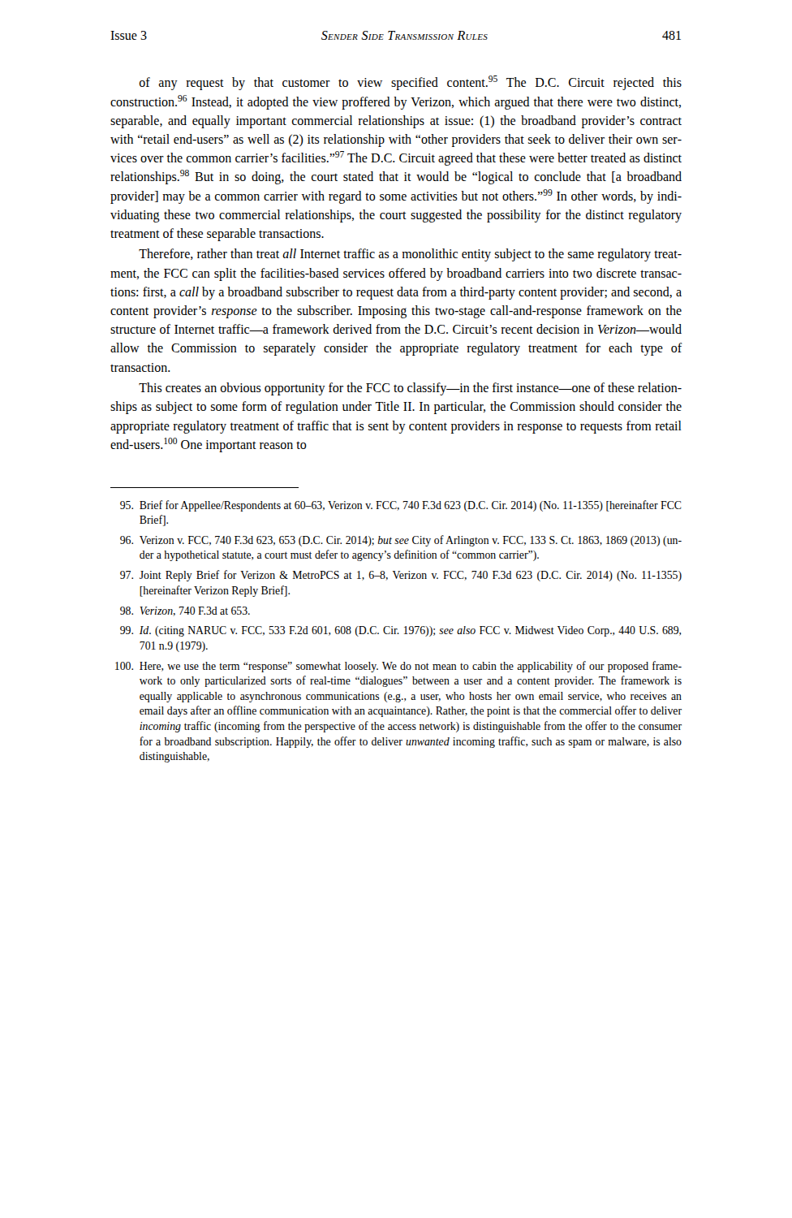Issue 3 Sender Side Transmission Rules 481
of any request by that customer to view specified content.95 The D.C. Circuit rejected this construction.96 Instead, it adopted the view proffered by Verizon, which argued that there were two distinct, separable, and equally important commercial relationships at issue: (1) the broadband provider’s contract with “retail end-users” as well as (2) its relationship with “other providers that seek to deliver their own services over the common carrier’s facilities.”97 The D.C. Circuit agreed that these were better treated as distinct relationships.98 But in so doing, the court stated that it would be “logical to conclude that [a broadband provider] may be a common carrier with regard to some activities but not others.”99 In other words, by individuating these two commercial relationships, the court suggested the possibility for the distinct regulatory treatment of these separable transactions.
Therefore, rather than treat all Internet traffic as a monolithic entity subject to the same regulatory treatment, the FCC can split the facilities-based services offered by broadband carriers into two discrete transactions: first, a call by a broadband subscriber to request data from a third-party content provider; and second, a content provider’s response to the subscriber. Imposing this two-stage call-and-response framework on the structure of Internet traffic—a framework derived from the D.C. Circuit’s recent decision in Verizon—would allow the Commission to separately consider the appropriate regulatory treatment for each type of transaction.
This creates an obvious opportunity for the FCC to classify—in the first instance—one of these relationships as subject to some form of regulation under Title II. In particular, the Commission should consider the appropriate regulatory treatment of traffic that is sent by content providers in response to requests from retail end-users.100 One important reason to
Brief for Appellee/Respondents at 60–63, Verizon v. FCC, 740 F.3d 623 (D.C. Cir. 2014) (No. 11-1355) [hereinafter FCC Brief].
Verizon v. FCC, 740 F.3d 623, 653 (D.C. Cir. 2014); but see City of Arlington v. FCC, 133 S. Ct. 1863, 1869 (2013) (under a hypothetical statute, a court must defer to agency’s definition of “common carrier”).
Joint Reply Brief for Verizon & MetroPCS at 1, 6–8, Verizon v. FCC, 740 F.3d 623 (D.C. Cir. 2014) (No. 11-1355) [hereinafter Verizon Reply Brief].
Verizon, 740 F.3d at 653.
Id. (citing NARUC v. FCC, 533 F.2d 601, 608 (D.C. Cir. 1976)); see also FCC v. Midwest Video Corp., 440 U.S. 689, 701 n.9 (1979).
Here, we use the term “response” somewhat loosely. We do not mean to cabin the applicability of our proposed framework to only particularized sorts of real-time “dialogues” between a user and a content provider. The framework is equally applicable to asynchronous communications (e.g., a user, who hosts her own email service, who receives an email days after an offline communication with an acquaintance). Rather, the point is that the commercial offer to deliver incoming traffic (incoming from the perspective of the access network) is distinguishable from the offer to the consumer for a broadband subscription. Happily, the offer to deliver unwanted incoming traffic, such as spam or malware, is also distinguishable,